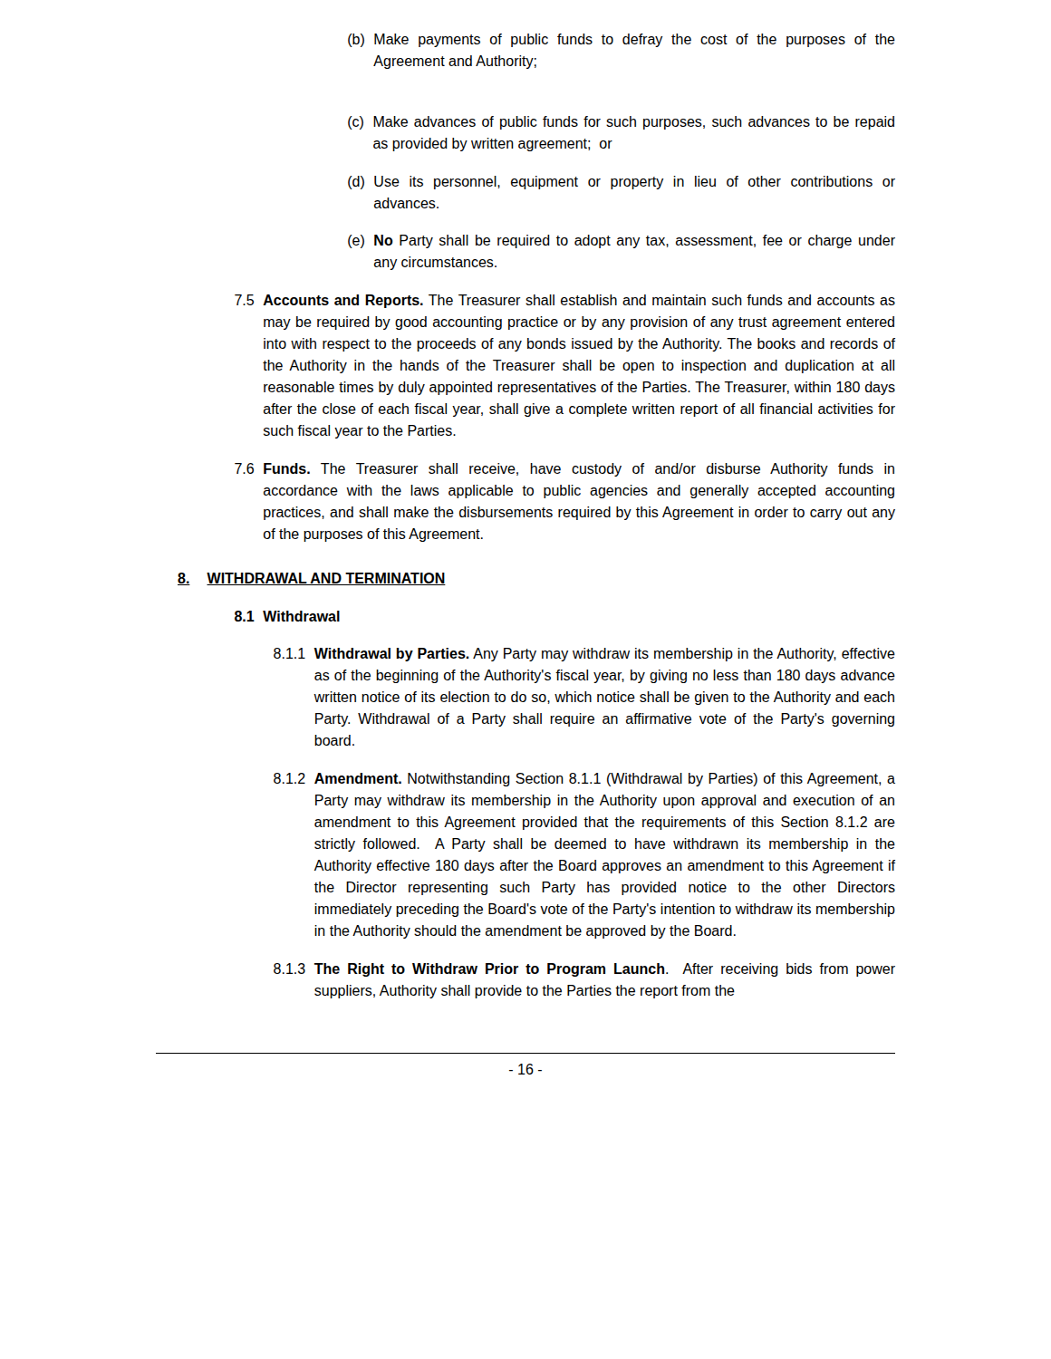(b) Make payments of public funds to defray the cost of the purposes of the Agreement and Authority;
(c) Make advances of public funds for such purposes, such advances to be repaid as provided by written agreement; or
(d) Use its personnel, equipment or property in lieu of other contributions or advances.
(e) No Party shall be required to adopt any tax, assessment, fee or charge under any circumstances.
7.5 Accounts and Reports. The Treasurer shall establish and maintain such funds and accounts as may be required by good accounting practice or by any provision of any trust agreement entered into with respect to the proceeds of any bonds issued by the Authority. The books and records of the Authority in the hands of the Treasurer shall be open to inspection and duplication at all reasonable times by duly appointed representatives of the Parties. The Treasurer, within 180 days after the close of each fiscal year, shall give a complete written report of all financial activities for such fiscal year to the Parties.
7.6 Funds. The Treasurer shall receive, have custody of and/or disburse Authority funds in accordance with the laws applicable to public agencies and generally accepted accounting practices, and shall make the disbursements required by this Agreement in order to carry out any of the purposes of this Agreement.
8. WITHDRAWAL AND TERMINATION
8.1 Withdrawal
8.1.1 Withdrawal by Parties. Any Party may withdraw its membership in the Authority, effective as of the beginning of the Authority's fiscal year, by giving no less than 180 days advance written notice of its election to do so, which notice shall be given to the Authority and each Party. Withdrawal of a Party shall require an affirmative vote of the Party's governing board.
8.1.2 Amendment. Notwithstanding Section 8.1.1 (Withdrawal by Parties) of this Agreement, a Party may withdraw its membership in the Authority upon approval and execution of an amendment to this Agreement provided that the requirements of this Section 8.1.2 are strictly followed. A Party shall be deemed to have withdrawn its membership in the Authority effective 180 days after the Board approves an amendment to this Agreement if the Director representing such Party has provided notice to the other Directors immediately preceding the Board's vote of the Party's intention to withdraw its membership in the Authority should the amendment be approved by the Board.
8.1.3 The Right to Withdraw Prior to Program Launch. After receiving bids from power suppliers, Authority shall provide to the Parties the report from the
- 16 -